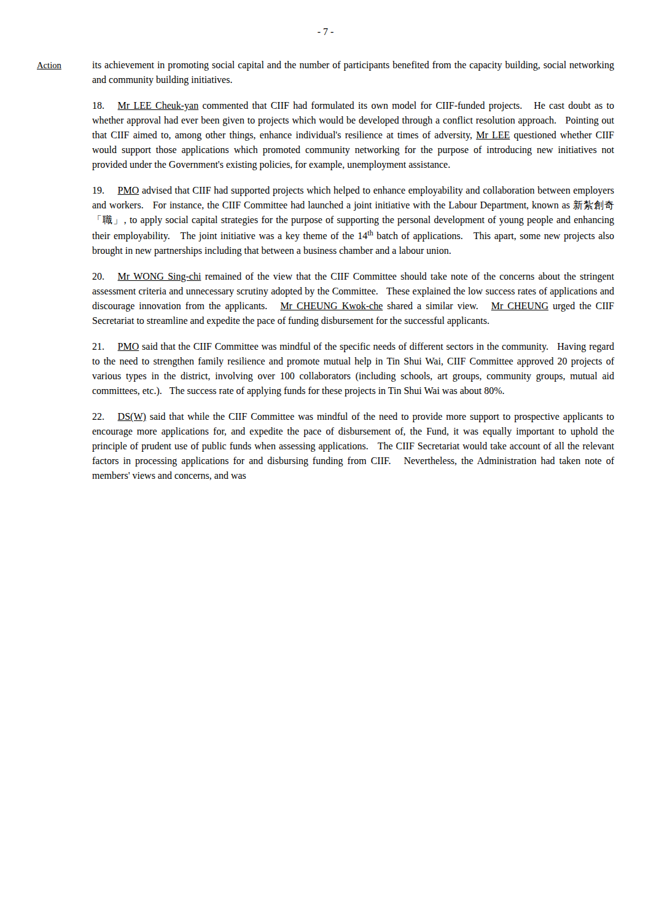- 7 -
Action
its achievement in promoting social capital and the number of participants benefited from the capacity building, social networking and community building initiatives.
18. Mr LEE Cheuk-yan commented that CIIF had formulated its own model for CIIF-funded projects. He cast doubt as to whether approval had ever been given to projects which would be developed through a conflict resolution approach. Pointing out that CIIF aimed to, among other things, enhance individual's resilience at times of adversity, Mr LEE questioned whether CIIF would support those applications which promoted community networking for the purpose of introducing new initiatives not provided under the Government's existing policies, for example, unemployment assistance.
19. PMO advised that CIIF had supported projects which helped to enhance employability and collaboration between employers and workers. For instance, the CIIF Committee had launched a joint initiative with the Labour Department, known as 新紮創奇「職」, to apply social capital strategies for the purpose of supporting the personal development of young people and enhancing their employability. The joint initiative was a key theme of the 14th batch of applications. This apart, some new projects also brought in new partnerships including that between a business chamber and a labour union.
20. Mr WONG Sing-chi remained of the view that the CIIF Committee should take note of the concerns about the stringent assessment criteria and unnecessary scrutiny adopted by the Committee. These explained the low success rates of applications and discourage innovation from the applicants. Mr CHEUNG Kwok-che shared a similar view. Mr CHEUNG urged the CIIF Secretariat to streamline and expedite the pace of funding disbursement for the successful applicants.
21. PMO said that the CIIF Committee was mindful of the specific needs of different sectors in the community. Having regard to the need to strengthen family resilience and promote mutual help in Tin Shui Wai, CIIF Committee approved 20 projects of various types in the district, involving over 100 collaborators (including schools, art groups, community groups, mutual aid committees, etc.). The success rate of applying funds for these projects in Tin Shui Wai was about 80%.
22. DS(W) said that while the CIIF Committee was mindful of the need to provide more support to prospective applicants to encourage more applications for, and expedite the pace of disbursement of, the Fund, it was equally important to uphold the principle of prudent use of public funds when assessing applications. The CIIF Secretariat would take account of all the relevant factors in processing applications for and disbursing funding from CIIF. Nevertheless, the Administration had taken note of members' views and concerns, and was